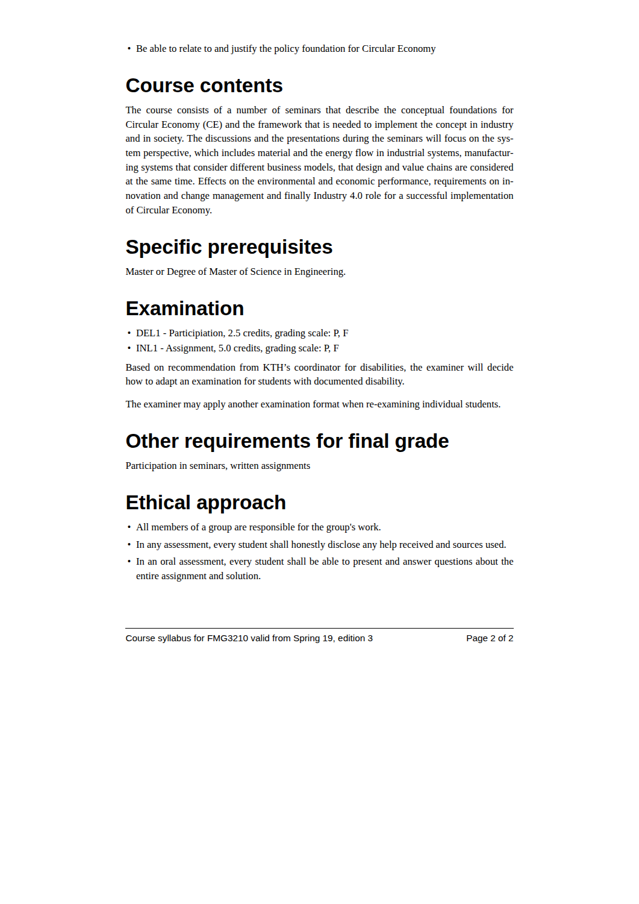Be able to relate to and justify the policy foundation for Circular Economy
Course contents
The course consists of a number of seminars that describe the conceptual foundations for Circular Economy (CE) and the framework that is needed to implement the concept in industry and in society. The discussions and the presentations during the seminars will focus on the system perspective, which includes material and the energy flow in industrial systems, manufacturing systems that consider different business models, that design and value chains are considered at the same time. Effects on the environmental and economic performance, requirements on innovation and change management and finally Industry 4.0 role for a successful implementation of Circular Economy.
Specific prerequisites
Master or Degree of Master of Science in Engineering.
Examination
DEL1 - Participiation, 2.5 credits, grading scale: P, F
INL1 - Assignment, 5.0 credits, grading scale: P, F
Based on recommendation from KTH’s coordinator for disabilities, the examiner will decide how to adapt an examination for students with documented disability.
The examiner may apply another examination format when re-examining individual students.
Other requirements for final grade
Participation in seminars, written assignments
Ethical approach
All members of a group are responsible for the group's work.
In any assessment, every student shall honestly disclose any help received and sources used.
In an oral assessment, every student shall be able to present and answer questions about the entire assignment and solution.
Course syllabus for FMG3210 valid from Spring 19, edition 3
Page 2 of 2